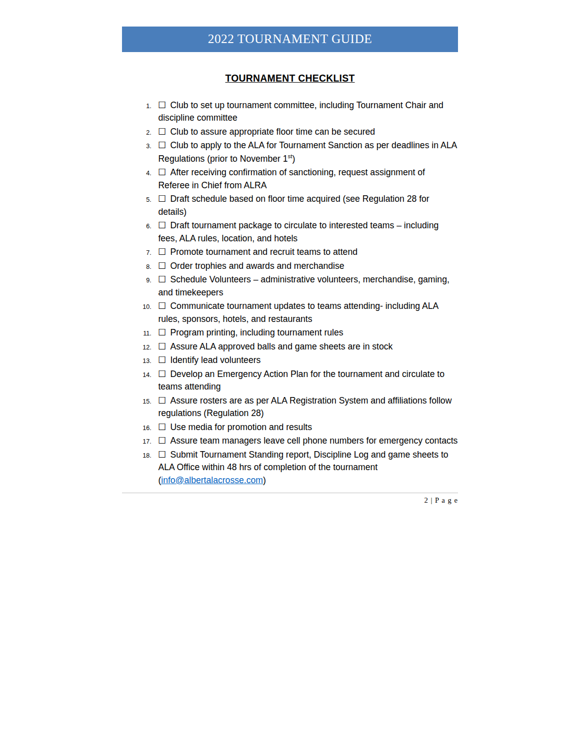2022 TOURNAMENT GUIDE
TOURNAMENT CHECKLIST
☐Club to set up tournament committee, including Tournament Chair and discipline committee
☐Club to assure appropriate floor time can be secured
☐Club to apply to the ALA for Tournament Sanction as per deadlines in ALA Regulations (prior to November 1st)
☐After receiving confirmation of sanctioning, request assignment of Referee in Chief from ALRA
☐Draft schedule based on floor time acquired (see Regulation 28 for details)
☐Draft tournament package to circulate to interested teams – including fees, ALA rules, location, and hotels
☐Promote tournament and recruit teams to attend
☐Order trophies and awards and merchandise
☐Schedule Volunteers – administrative volunteers, merchandise, gaming, and timekeepers
☐Communicate tournament updates to teams attending- including ALA rules, sponsors, hotels, and restaurants
☐Program printing, including tournament rules
☐Assure ALA approved balls and game sheets are in stock
☐Identify lead volunteers
☐Develop an Emergency Action Plan for the tournament and circulate to teams attending
☐Assure rosters are as per ALA Registration System and affiliations follow regulations (Regulation 28)
☐Use media for promotion and results
☐Assure team managers leave cell phone numbers for emergency contacts
☐Submit Tournament Standing report, Discipline Log and game sheets to ALA Office within 48 hrs of completion of the tournament (info@albertalacrosse.com)
2 | P a g e